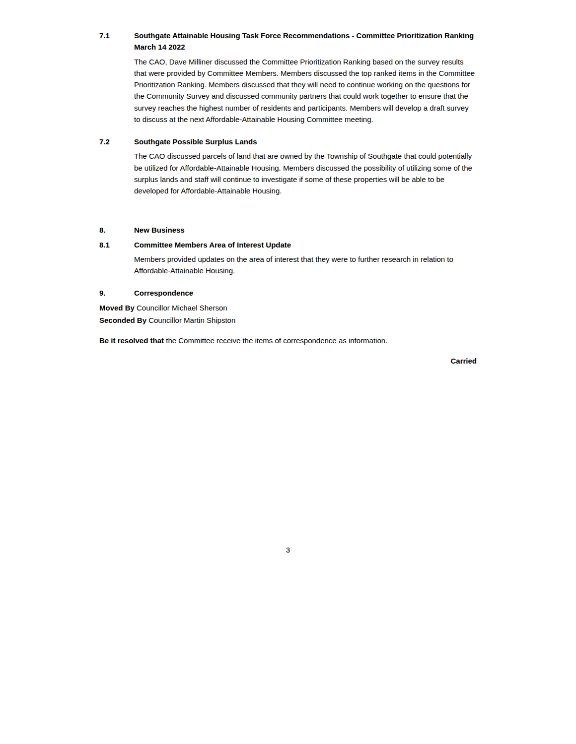7.1
Southgate Attainable Housing Task Force Recommendations - Committee Prioritization Ranking March 14 2022
The CAO, Dave Milliner discussed the Committee Prioritization Ranking based on the survey results that were provided by Committee Members. Members discussed the top ranked items in the Committee Prioritization Ranking. Members discussed that they will need to continue working on the questions for the Community Survey and discussed community partners that could work together to ensure that the survey reaches the highest number of residents and participants. Members will develop a draft survey to discuss at the next Affordable-Attainable Housing Committee meeting.
7.2
Southgate Possible Surplus Lands
The CAO discussed parcels of land that are owned by the Township of Southgate that could potentially be utilized for Affordable-Attainable Housing. Members discussed the possibility of utilizing some of the surplus lands and staff will continue to investigate if some of these properties will be able to be developed for Affordable-Attainable Housing.
8.
New Business
8.1
Committee Members Area of Interest Update
Members provided updates on the area of interest that they were to further research in relation to Affordable-Attainable Housing.
9.
Correspondence
Moved By Councillor Michael Sherson
Seconded By Councillor Martin Shipston
Be it resolved that the Committee receive the items of correspondence as information.
Carried
3